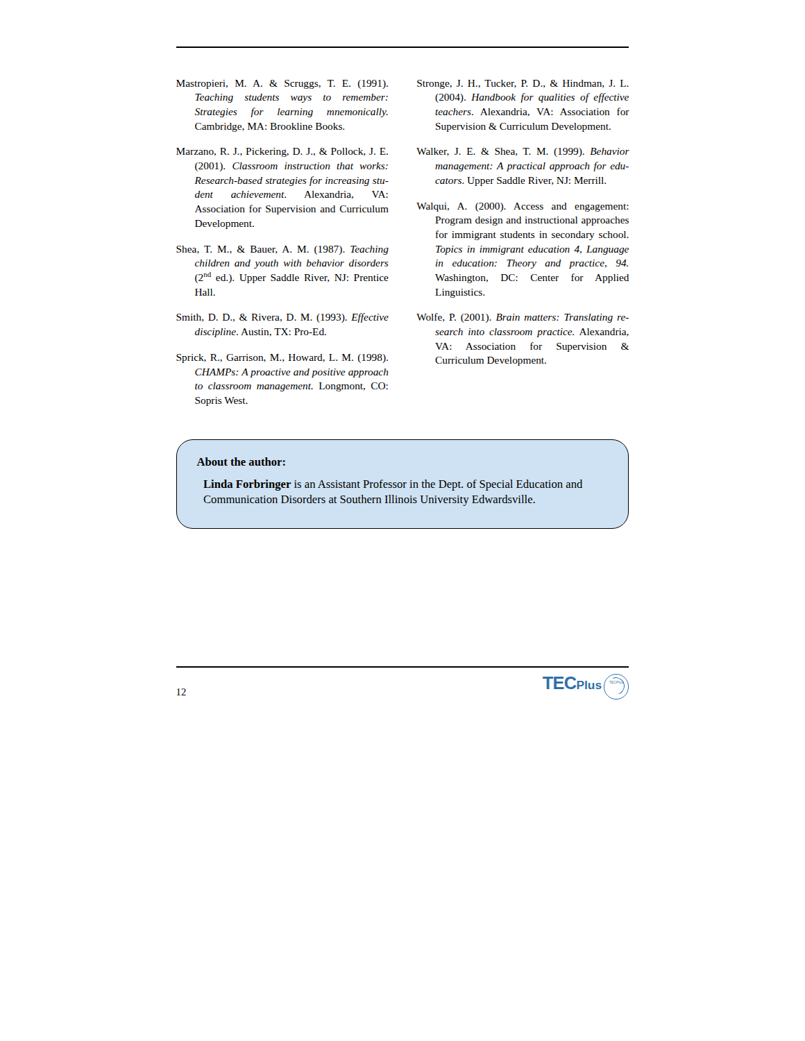Mastropieri, M. A. & Scruggs, T. E. (1991). Teaching students ways to remember: Strategies for learning mnemonically. Cambridge, MA: Brookline Books.
Marzano, R. J., Pickering, D. J., & Pollock, J. E. (2001). Classroom instruction that works: Research-based strategies for increasing student achievement. Alexandria, VA: Association for Supervision and Curriculum Development.
Shea, T. M., & Bauer, A. M. (1987). Teaching children and youth with behavior disorders (2nd ed.). Upper Saddle River, NJ: Prentice Hall.
Smith, D. D., & Rivera, D. M. (1993). Effective discipline. Austin, TX: Pro-Ed.
Sprick, R., Garrison, M., Howard, L. M. (1998). CHAMPs: A proactive and positive approach to classroom management. Longmont, CO: Sopris West.
Stronge, J. H., Tucker, P. D., & Hindman, J. L. (2004). Handbook for qualities of effective teachers. Alexandria, VA: Association for Supervision & Curriculum Development.
Walker, J. E. & Shea, T. M. (1999). Behavior management: A practical approach for educators. Upper Saddle River, NJ: Merrill.
Walqui, A. (2000). Access and engagement: Program design and instructional approaches for immigrant students in secondary school. Topics in immigrant education 4, Language in education: Theory and practice, 94. Washington, DC: Center for Applied Linguistics.
Wolfe, P. (2001). Brain matters: Translating research into classroom practice. Alexandria, VA: Association for Supervision & Curriculum Development.
About the author:
Linda Forbringer is an Assistant Professor in the Dept. of Special Education and Communication Disorders at Southern Illinois University Edwardsville.
12
TEC Plus TECPlus